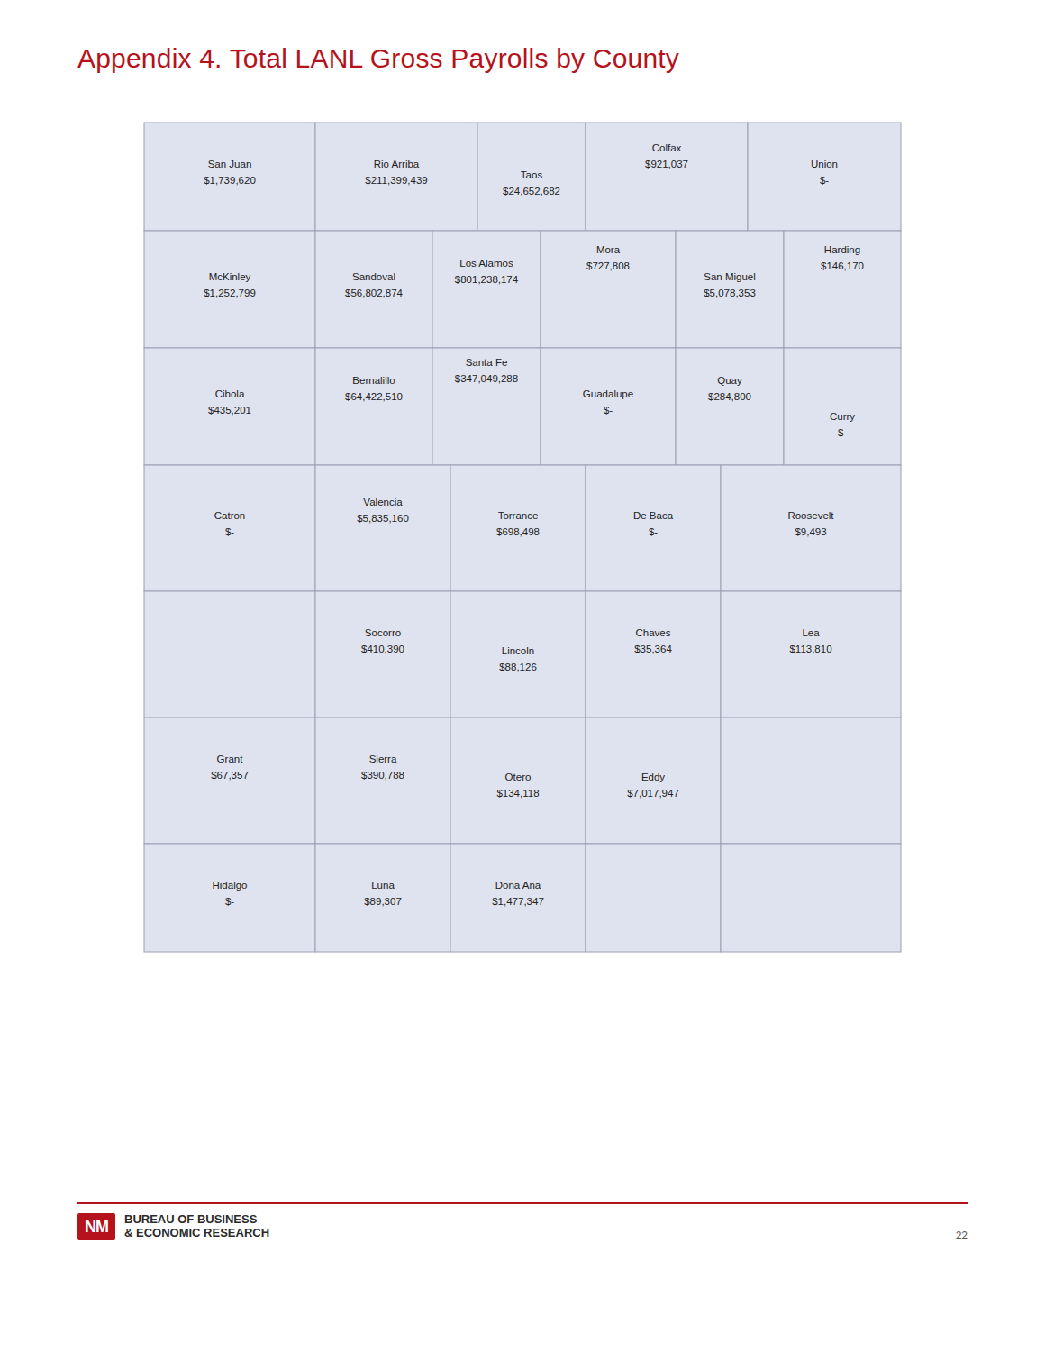Appendix 4. Total LANL Gross Payrolls by County
San Juan $1,739,620 Rio Arriba $211,399,439 Taos $24,652,682 Colfax $921,037 Union $- McKinley $1,252,799 Sandoval $56,802,874 Los Alamos $801,238,174 Mora $727,808 San Miguel $5,078,353 Harding $146,170 Cibola $435,201 Bernalillo $64,422,510 Santa Fe $347,049,288 Guadalupe $- Quay $284,800 Curry $- Catron $- Valencia $5,835,160 Torrance $698,498 De Baca $- Roosevelt $9,493 Socorro $410,390 Lincoln $88,126 Chaves $35,364 Lea $113,810 Grant $67,357 Sierra $390,788 Otero $134,118 Eddy $7,017,947 Hidalgo $- Luna $89,307 Dona Ana $1,477,347
NM Bureau of Business
& Economic Research
22